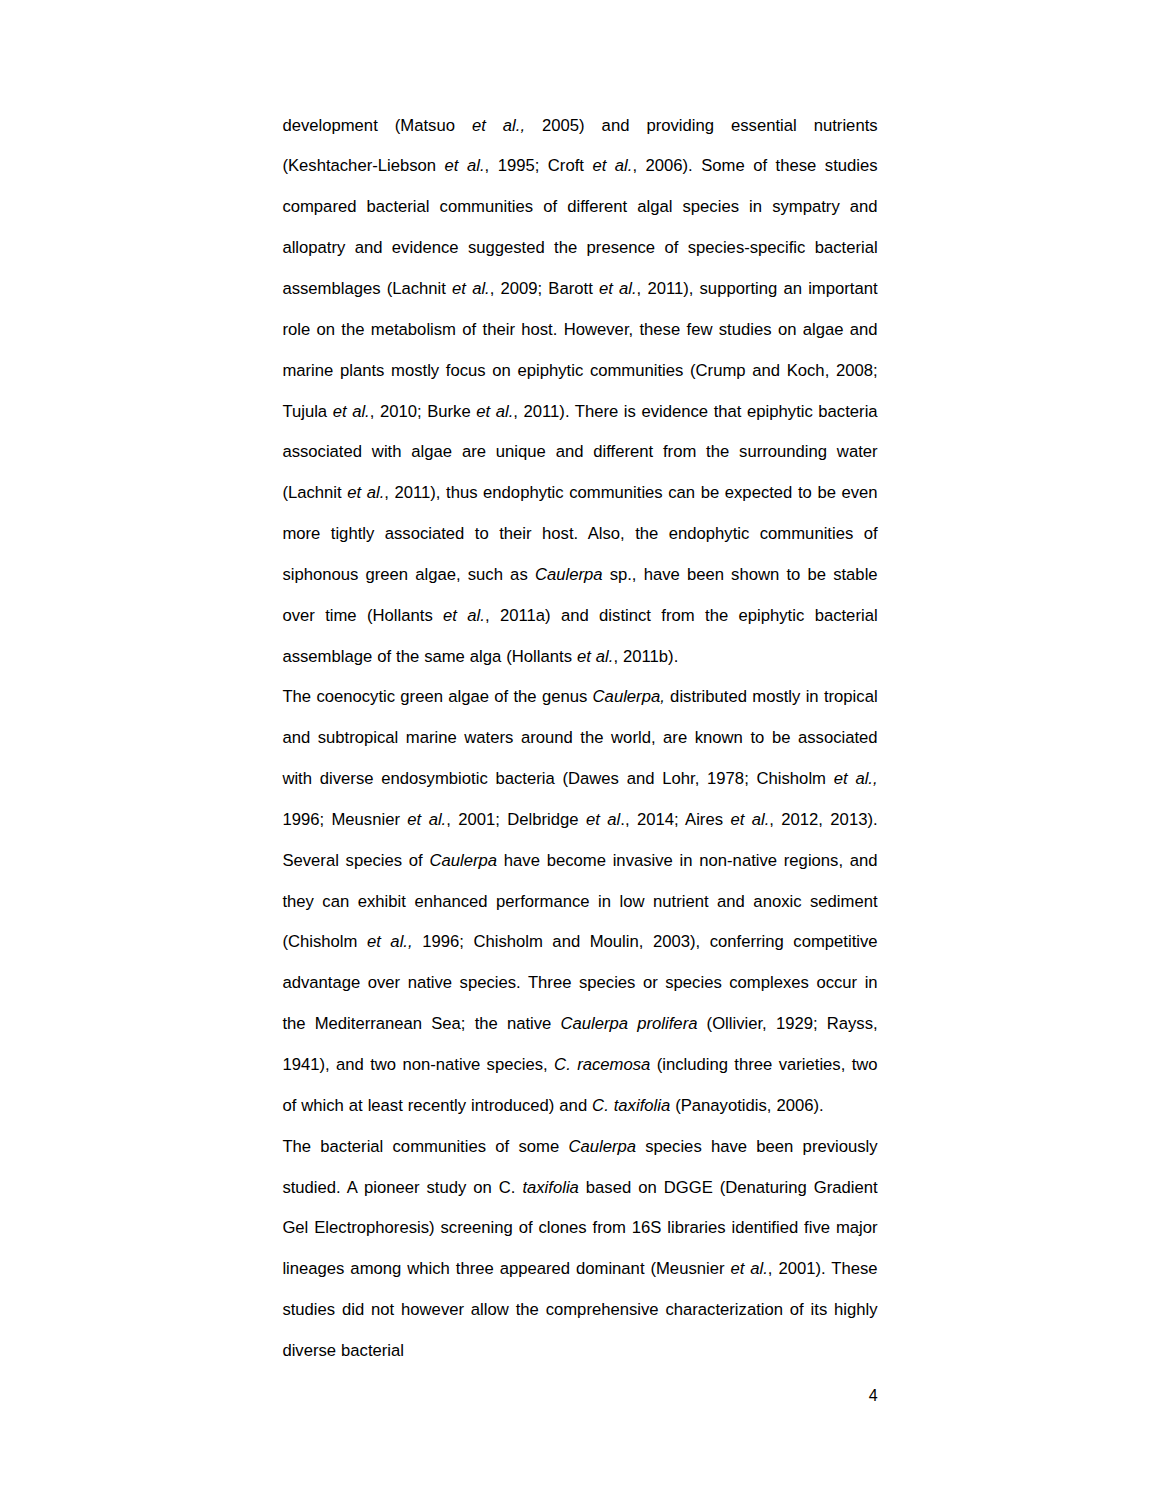development (Matsuo et al., 2005) and providing essential nutrients (Keshtacher-Liebson et al., 1995; Croft et al., 2006). Some of these studies compared bacterial communities of different algal species in sympatry and allopatry and evidence suggested the presence of species-specific bacterial assemblages (Lachnit et al., 2009; Barott et al., 2011), supporting an important role on the metabolism of their host. However, these few studies on algae and marine plants mostly focus on epiphytic communities (Crump and Koch, 2008; Tujula et al., 2010; Burke et al., 2011). There is evidence that epiphytic bacteria associated with algae are unique and different from the surrounding water (Lachnit et al., 2011), thus endophytic communities can be expected to be even more tightly associated to their host. Also, the endophytic communities of siphonous green algae, such as Caulerpa sp., have been shown to be stable over time (Hollants et al., 2011a) and distinct from the epiphytic bacterial assemblage of the same alga (Hollants et al., 2011b).
The coenocytic green algae of the genus Caulerpa, distributed mostly in tropical and subtropical marine waters around the world, are known to be associated with diverse endosymbiotic bacteria (Dawes and Lohr, 1978; Chisholm et al., 1996; Meusnier et al., 2001; Delbridge et al., 2014; Aires et al., 2012, 2013). Several species of Caulerpa have become invasive in non-native regions, and they can exhibit enhanced performance in low nutrient and anoxic sediment (Chisholm et al., 1996; Chisholm and Moulin, 2003), conferring competitive advantage over native species. Three species or species complexes occur in the Mediterranean Sea; the native Caulerpa prolifera (Ollivier, 1929; Rayss, 1941), and two non-native species, C. racemosa (including three varieties, two of which at least recently introduced) and C. taxifolia (Panayotidis, 2006).
The bacterial communities of some Caulerpa species have been previously studied. A pioneer study on C. taxifolia based on DGGE (Denaturing Gradient Gel Electrophoresis) screening of clones from 16S libraries identified five major lineages among which three appeared dominant (Meusnier et al., 2001). These studies did not however allow the comprehensive characterization of its highly diverse bacterial
4